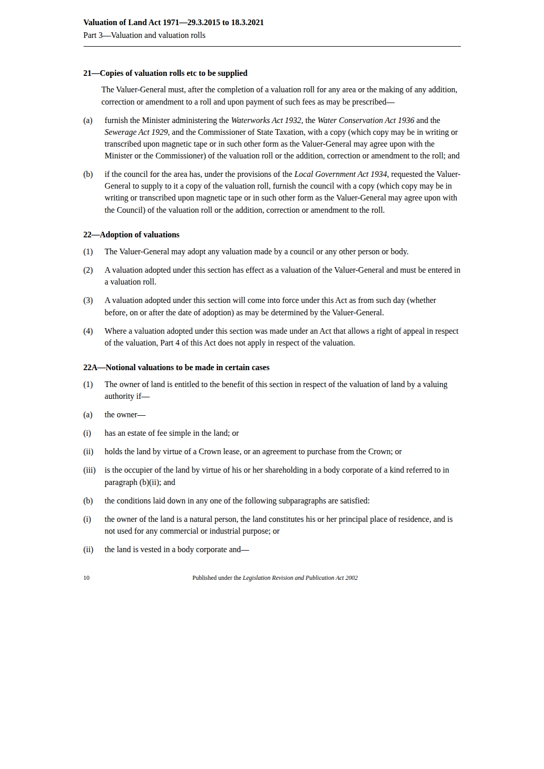Valuation of Land Act 1971—29.3.2015 to 18.3.2021
Part 3—Valuation and valuation rolls
21—Copies of valuation rolls etc to be supplied
The Valuer-General must, after the completion of a valuation roll for any area or the making of any addition, correction or amendment to a roll and upon payment of such fees as may be prescribed—
(a) furnish the Minister administering the Waterworks Act 1932, the Water Conservation Act 1936 and the Sewerage Act 1929, and the Commissioner of State Taxation, with a copy (which copy may be in writing or transcribed upon magnetic tape or in such other form as the Valuer-General may agree upon with the Minister or the Commissioner) of the valuation roll or the addition, correction or amendment to the roll; and
(b) if the council for the area has, under the provisions of the Local Government Act 1934, requested the Valuer-General to supply to it a copy of the valuation roll, furnish the council with a copy (which copy may be in writing or transcribed upon magnetic tape or in such other form as the Valuer-General may agree upon with the Council) of the valuation roll or the addition, correction or amendment to the roll.
22—Adoption of valuations
(1) The Valuer-General may adopt any valuation made by a council or any other person or body.
(2) A valuation adopted under this section has effect as a valuation of the Valuer-General and must be entered in a valuation roll.
(3) A valuation adopted under this section will come into force under this Act as from such day (whether before, on or after the date of adoption) as may be determined by the Valuer-General.
(4) Where a valuation adopted under this section was made under an Act that allows a right of appeal in respect of the valuation, Part 4 of this Act does not apply in respect of the valuation.
22A—Notional valuations to be made in certain cases
(1) The owner of land is entitled to the benefit of this section in respect of the valuation of land by a valuing authority if—
(a) the owner—
(i) has an estate of fee simple in the land; or
(ii) holds the land by virtue of a Crown lease, or an agreement to purchase from the Crown; or
(iii) is the occupier of the land by virtue of his or her shareholding in a body corporate of a kind referred to in paragraph (b)(ii); and
(b) the conditions laid down in any one of the following subparagraphs are satisfied:
(i) the owner of the land is a natural person, the land constitutes his or her principal place of residence, and is not used for any commercial or industrial purpose; or
(ii) the land is vested in a body corporate and—
10 Published under the Legislation Revision and Publication Act 2002